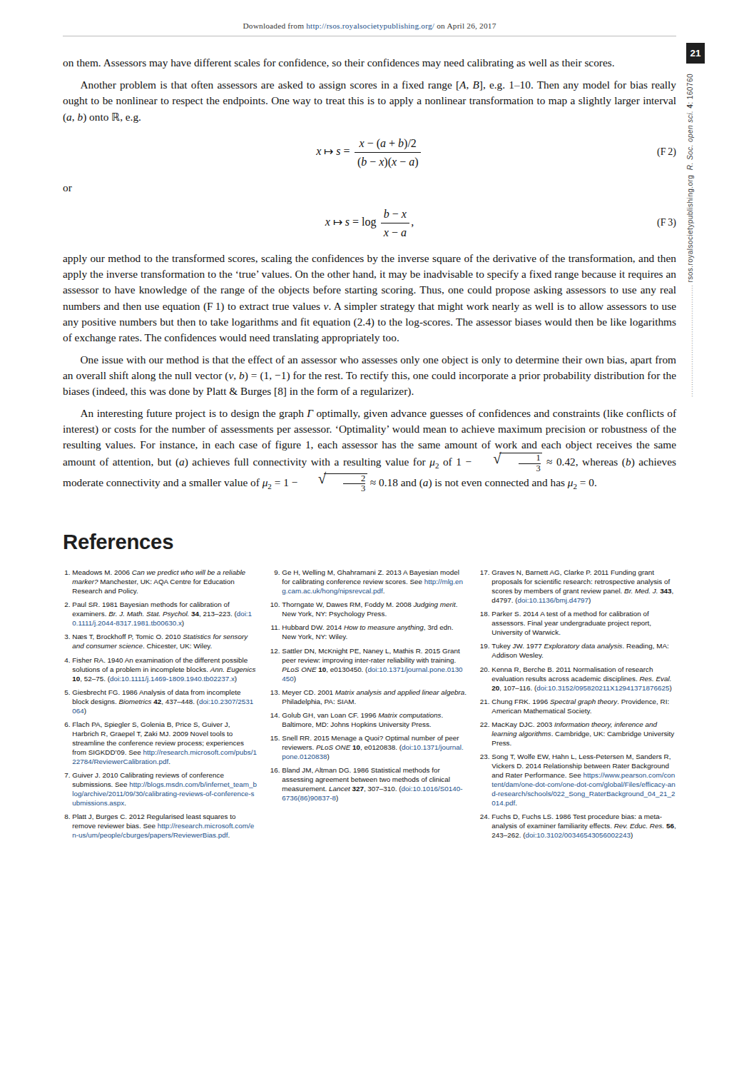Downloaded from http://rsos.royalsocietypublishing.org/ on April 26, 2017
21
................................................. rsos.royalsocietypublishing.org R. Soc. open sci. 4: 160760
on them. Assessors may have different scales for confidence, so their confidences may need calibrating as well as their scores.
Another problem is that often assessors are asked to assign scores in a fixed range [A, B], e.g. 1–10. Then any model for bias really ought to be nonlinear to respect the endpoints. One way to treat this is to apply a nonlinear transformation to map a slightly larger interval (a, b) onto ℝ, e.g.
x ↦ s = x − (a + b)/2 (b − x)(x − a)
(F 2)
or
x ↦ s = log b − x x − a ,
(F 3)
apply our method to the transformed scores, scaling the confidences by the inverse square of the derivative of the transformation, and then apply the inverse transformation to the ‘true’ values. On the other hand, it may be inadvisable to specify a fixed range because it requires an assessor to have knowledge of the range of the objects before starting scoring. Thus, one could propose asking assessors to use any real numbers and then use equation (F 1) to extract true values v. A simpler strategy that might work nearly as well is to allow assessors to use any positive numbers but then to take logarithms and fit equation (2.4) to the log-scores. The assessor biases would then be like logarithms of exchange rates. The confidences would need translating appropriately too.
One issue with our method is that the effect of an assessor who assesses only one object is only to determine their own bias, apart from an overall shift along the null vector (v, b) = (1, −1) for the rest. To rectify this, one could incorporate a prior probability distribution for the biases (indeed, this was done by Platt & Burges [8] in the form of a regularizer).
An interesting future project is to design the graph Γ optimally, given advance guesses of confidences and constraints (like conflicts of interest) or costs for the number of assessments per assessor. ‘Optimality’ would mean to achieve maximum precision or robustness of the resulting values. For instance, in each case of figure 1, each assessor has the same amount of work and each object receives the same amount of attention, but (a) achieves full connectivity with a resulting value for μ2 of 1 − 13 ≈ 0.42, whereas (b) achieves moderate connectivity and a smaller value of μ2 = 1 − 23 ≈ 0.18 and (a) is not even connected and has μ2 = 0.
References
Meadows M. 2006 Can we predict who will be a reliable marker? Manchester, UK: AQA Centre for Education Research and Policy.
Paul SR. 1981 Bayesian methods for calibration of examiners. Br. J. Math. Stat. Psychol. 34, 213–223. (doi:10.1111/j.2044-8317.1981.tb00630.x)
Næs T, Brockhoff P, Tomic O. 2010 Statistics for sensory and consumer science. Chicester, UK: Wiley.
Fisher RA. 1940 An examination of the different possible solutions of a problem in incomplete blocks. Ann. Eugenics 10, 52–75. (doi:10.1111/j.1469-1809.1940.tb02237.x)
Giesbrecht FG. 1986 Analysis of data from incomplete block designs. Biometrics 42, 437–448. (doi:10.2307/2531064)
Flach PA, Spiegler S, Golenia B, Price S, Guiver J, Harbrich R, Graepel T, Zaki MJ. 2009 Novel tools to streamline the conference review process; experiences from SIGKDD’09. See http://research.microsoft.com/pubs/122784/ReviewerCalibration.pdf.
Guiver J. 2010 Calibrating reviews of conference submissions. See http://blogs.msdn.com/b/infernet_team_blog/archive/2011/09/30/calibrating-reviews-of-conference-submissions.aspx.
Platt J, Burges C. 2012 Regularised least squares to remove reviewer bias. See http://research.microsoft.com/en-us/um/people/cburges/papers/ReviewerBias.pdf.
Ge H, Welling M, Ghahramani Z. 2013 A Bayesian model for calibrating conference review scores. See http://mlg.eng.cam.ac.uk/hong/nipsrevcal.pdf.
Thorngate W, Dawes RM, Foddy M. 2008 Judging merit. New York, NY: Psychology Press.
Hubbard DW. 2014 How to measure anything, 3rd edn. New York, NY: Wiley.
Sattler DN, McKnight PE, Naney L, Mathis R. 2015 Grant peer review: improving inter-rater reliability with training. PLoS ONE 10, e0130450. (doi:10.1371/journal.pone.0130450)
Meyer CD. 2001 Matrix analysis and applied linear algebra. Philadelphia, PA: SIAM.
Golub GH, van Loan CF. 1996 Matrix computations. Baltimore, MD: Johns Hopkins University Press.
Snell RR. 2015 Menage a Quoi? Optimal number of peer reviewers. PLoS ONE 10, e0120838. (doi:10.1371/journal.pone.0120838)
Bland JM, Altman DG. 1986 Statistical methods for assessing agreement between two methods of clinical measurement. Lancet 327, 307–310. (doi:10.1016/S0140-6736(86)90837-8)
Graves N, Barnett AG, Clarke P. 2011 Funding grant proposals for scientific research: retrospective analysis of scores by members of grant review panel. Br. Med. J. 343, d4797. (doi:10.1136/bmj.d4797)
Parker S. 2014 A test of a method for calibration of assessors. Final year undergraduate project report, University of Warwick.
Tukey JW. 1977 Exploratory data analysis. Reading, MA: Addison Wesley.
Kenna R, Berche B. 2011 Normalisation of research evaluation results across academic disciplines. Res. Eval. 20, 107–116. (doi:10.3152/095820211X12941371876625)
Chung FRK. 1996 Spectral graph theory. Providence, RI: American Mathematical Society.
MacKay DJC. 2003 Information theory, inference and learning algorithms. Cambridge, UK: Cambridge University Press.
Song T, Wolfe EW, Hahn L, Less-Petersen M, Sanders R, Vickers D. 2014 Relationship between Rater Background and Rater Performance. See https://www.pearson.com/content/dam/one-dot-com/one-dot-com/global/Files/efficacy-and-research/schools/022_Song_RaterBackground_04_21_2014.pdf.
Fuchs D, Fuchs LS. 1986 Test procedure bias: a meta-analysis of examiner familiarity effects. Rev. Educ. Res. 56, 243–262. (doi:10.3102/00346543056002243)